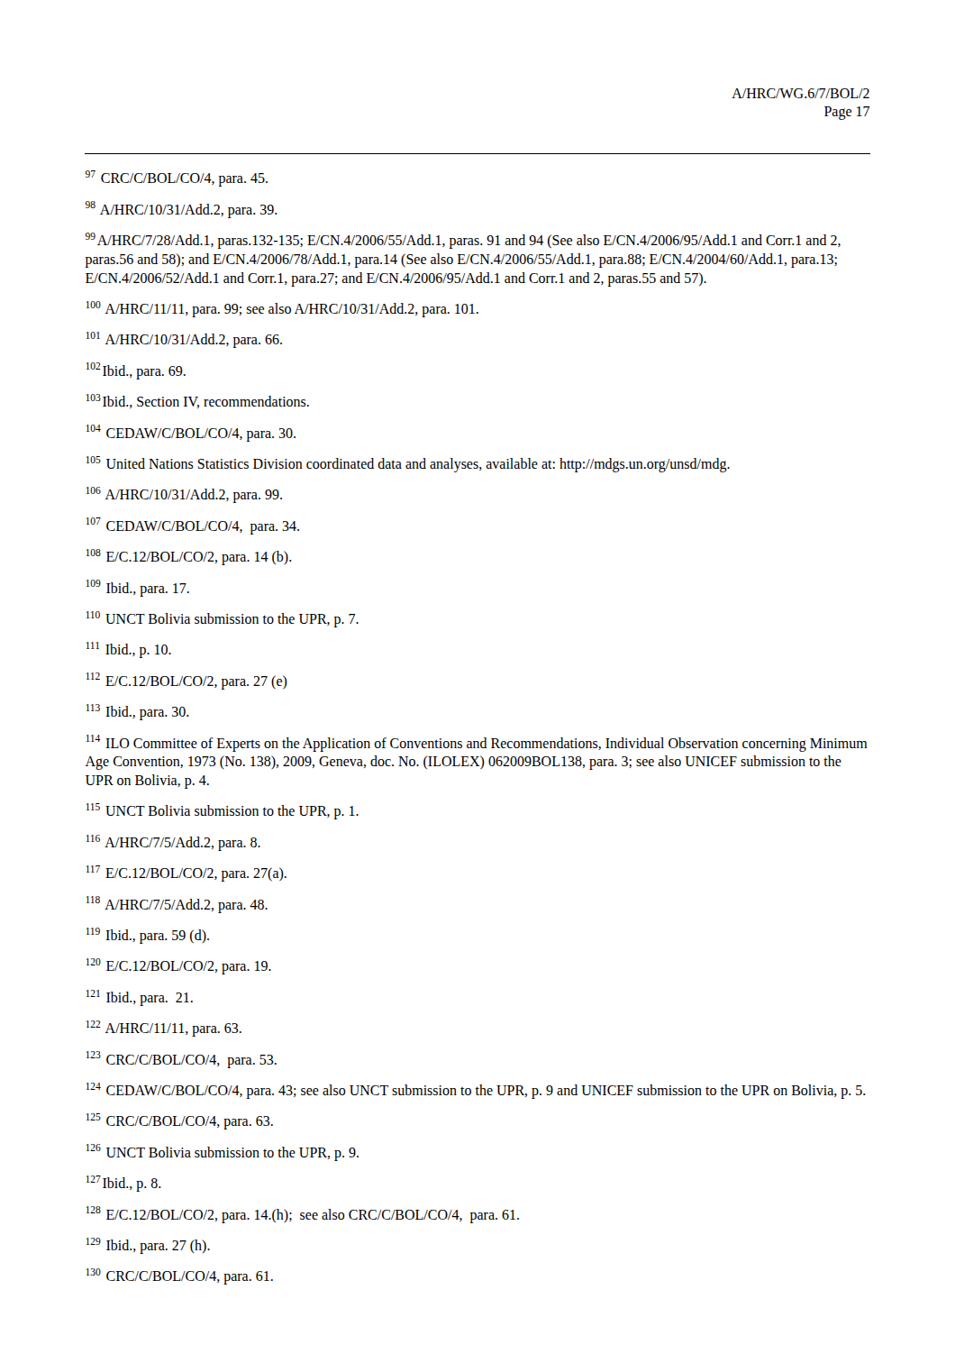A/HRC/WG.6/7/BOL/2
Page 17
97 CRC/C/BOL/CO/4, para. 45.
98 A/HRC/10/31/Add.2, para. 39.
99A/HRC/7/28/Add.1, paras.132-135; E/CN.4/2006/55/Add.1, paras. 91 and 94 (See also E/CN.4/2006/95/Add.1 and Corr.1 and 2, paras.56 and 58); and E/CN.4/2006/78/Add.1, para.14 (See also E/CN.4/2006/55/Add.1, para.88; E/CN.4/2004/60/Add.1, para.13; E/CN.4/2006/52/Add.1 and Corr.1, para.27; and E/CN.4/2006/95/Add.1 and Corr.1 and 2, paras.55 and 57).
100 A/HRC/11/11, para. 99; see also A/HRC/10/31/Add.2, para. 101.
101 A/HRC/10/31/Add.2, para. 66.
102Ibid., para. 69.
103Ibid., Section IV, recommendations.
104 CEDAW/C/BOL/CO/4, para. 30.
105 United Nations Statistics Division coordinated data and analyses, available at: http://mdgs.un.org/unsd/mdg.
106 A/HRC/10/31/Add.2, para. 99.
107 CEDAW/C/BOL/CO/4, para. 34.
108 E/C.12/BOL/CO/2, para. 14 (b).
109 Ibid., para. 17.
110 UNCT Bolivia submission to the UPR, p. 7.
111 Ibid., p. 10.
112 E/C.12/BOL/CO/2, para. 27 (e)
113 Ibid., para. 30.
114 ILO Committee of Experts on the Application of Conventions and Recommendations, Individual Observation concerning Minimum Age Convention, 1973 (No. 138), 2009, Geneva, doc. No. (ILOLEX) 062009BOL138, para. 3; see also UNICEF submission to the UPR on Bolivia, p. 4.
115 UNCT Bolivia submission to the UPR, p. 1.
116 A/HRC/7/5/Add.2, para. 8.
117 E/C.12/BOL/CO/2, para. 27(a).
118 A/HRC/7/5/Add.2, para. 48.
119 Ibid., para. 59 (d).
120 E/C.12/BOL/CO/2, para. 19.
121 Ibid., para. 21.
122 A/HRC/11/11, para. 63.
123 CRC/C/BOL/CO/4, para. 53.
124 CEDAW/C/BOL/CO/4, para. 43; see also UNCT submission to the UPR, p. 9 and UNICEF submission to the UPR on Bolivia, p. 5.
125 CRC/C/BOL/CO/4, para. 63.
126 UNCT Bolivia submission to the UPR, p. 9.
127Ibid., p. 8.
128 E/C.12/BOL/CO/2, para. 14.(h); see also CRC/C/BOL/CO/4, para. 61.
129 Ibid., para. 27 (h).
130 CRC/C/BOL/CO/4, para. 61.